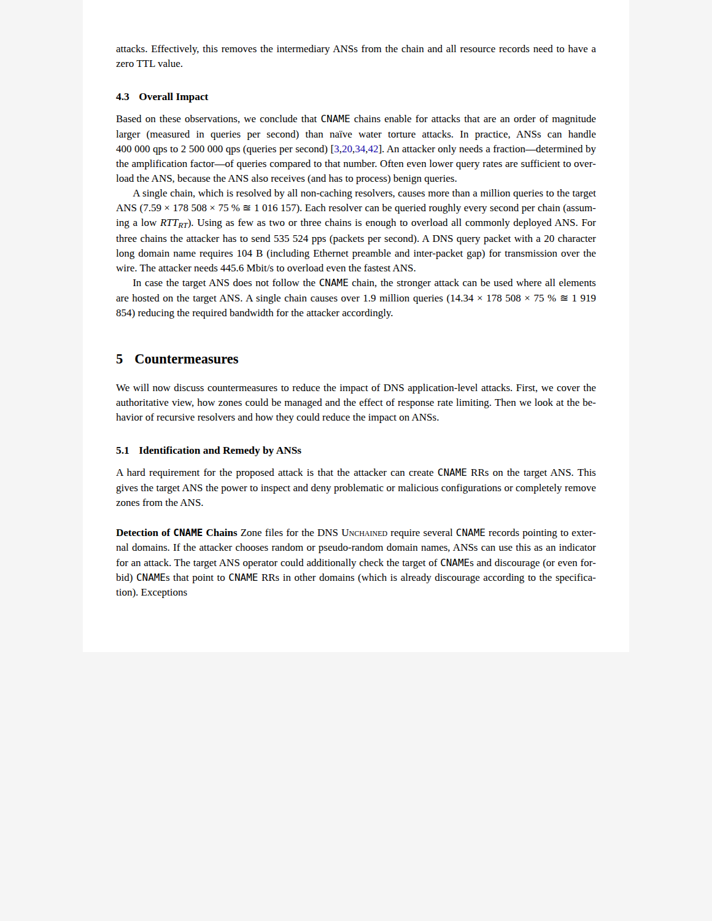attacks. Effectively, this removes the intermediary ANSs from the chain and all resource records need to have a zero TTL value.
4.3 Overall Impact
Based on these observations, we conclude that CNAME chains enable for attacks that are an order of magnitude larger (measured in queries per second) than naïve water torture attacks. In practice, ANSs can handle 400 000 qps to 2 500 000 qps (queries per second) [3,20,34,42]. An attacker only needs a fraction—determined by the amplification factor—of queries compared to that number. Often even lower query rates are sufficient to overload the ANS, because the ANS also receives (and has to process) benign queries.
A single chain, which is resolved by all non-caching resolvers, causes more than a million queries to the target ANS (7.59 × 178 508 × 75 % ≊ 1 016 157). Each resolver can be queried roughly every second per chain (assuming a low RTTRT). Using as few as two or three chains is enough to overload all commonly deployed ANS. For three chains the attacker has to send 535 524 pps (packets per second). A DNS query packet with a 20 character long domain name requires 104 B (including Ethernet preamble and inter-packet gap) for transmission over the wire. The attacker needs 445.6 Mbit/s to overload even the fastest ANS.
In case the target ANS does not follow the CNAME chain, the stronger attack can be used where all elements are hosted on the target ANS. A single chain causes over 1.9 million queries (14.34 × 178 508 × 75 % ≊ 1 919 854) reducing the required bandwidth for the attacker accordingly.
5 Countermeasures
We will now discuss countermeasures to reduce the impact of DNS application-level attacks. First, we cover the authoritative view, how zones could be managed and the effect of response rate limiting. Then we look at the behavior of recursive resolvers and how they could reduce the impact on ANSs.
5.1 Identification and Remedy by ANSs
A hard requirement for the proposed attack is that the attacker can create CNAME RRs on the target ANS. This gives the target ANS the power to inspect and deny problematic or malicious configurations or completely remove zones from the ANS.
Detection of CNAME Chains Zone files for the DNS Unchained require several CNAME records pointing to external domains. If the attacker chooses random or pseudo-random domain names, ANSs can use this as an indicator for an attack. The target ANS operator could additionally check the target of CNAMEs and discourage (or even forbid) CNAMEs that point to CNAME RRs in other domains (which is already discourage according to the specification). Exceptions